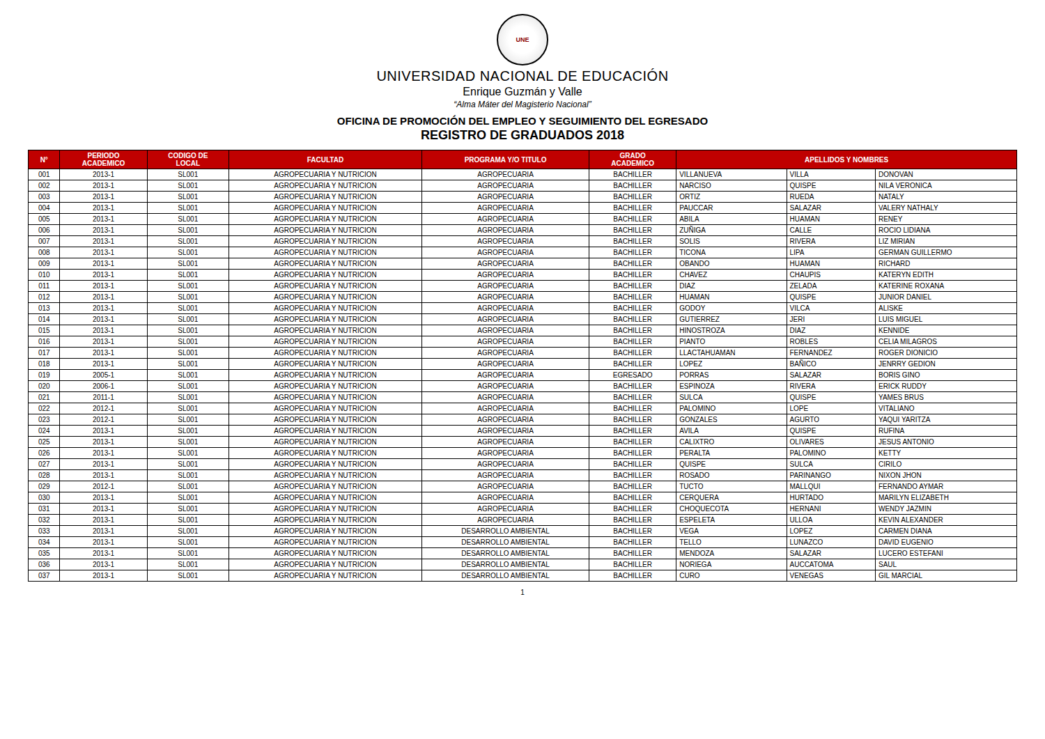UNIVERSIDAD NACIONAL DE EDUCACIÓN
Enrique Guzmán y Valle
“Alma Máter del Magisterio Nacional”
OFICINA DE PROMOCIÓN DEL EMPLEO Y SEGUIMIENTO DEL EGRESADO
REGISTRO DE GRADUADOS 2018
| N° | PERIODO ACADEMICO | CODIGO DE LOCAL | FACULTAD | PROGRAMA Y/O TITULO | GRADO ACADEMICO | APELLIDOS Y NOMBRES |
| --- | --- | --- | --- | --- | --- | --- |
| 001 | 2013-1 | SL001 | AGROPECUARIA Y NUTRICION | AGROPECUARIA | BACHILLER | VILLANUEVA | VILLA | DONOVAN |
| 002 | 2013-1 | SL001 | AGROPECUARIA Y NUTRICION | AGROPECUARIA | BACHILLER | NARCISO | QUISPE | NILA VERONICA |
| 003 | 2013-1 | SL001 | AGROPECUARIA Y NUTRICION | AGROPECUARIA | BACHILLER | ORTIZ | RUEDA | NATALY |
| 004 | 2013-1 | SL001 | AGROPECUARIA Y NUTRICION | AGROPECUARIA | BACHILLER | PAUCCAR | SALAZAR | VALERY NATHALY |
| 005 | 2013-1 | SL001 | AGROPECUARIA Y NUTRICION | AGROPECUARIA | BACHILLER | ABILA | HUAMAN | RENEY |
| 006 | 2013-1 | SL001 | AGROPECUARIA Y NUTRICION | AGROPECUARIA | BACHILLER | ZUÑIGA | CALLE | ROCIO LIDIANA |
| 007 | 2013-1 | SL001 | AGROPECUARIA Y NUTRICION | AGROPECUARIA | BACHILLER | SOLIS | RIVERA | LIZ MIRIAN |
| 008 | 2013-1 | SL001 | AGROPECUARIA Y NUTRICION | AGROPECUARIA | BACHILLER | TICONA | LIPA | GERMAN GUILLERMO |
| 009 | 2013-1 | SL001 | AGROPECUARIA Y NUTRICION | AGROPECUARIA | BACHILLER | OBANDO | HUAMAN | RICHARD |
| 010 | 2013-1 | SL001 | AGROPECUARIA Y NUTRICION | AGROPECUARIA | BACHILLER | CHAVEZ | CHAUPIS | KATERYN EDITH |
| 011 | 2013-1 | SL001 | AGROPECUARIA Y NUTRICION | AGROPECUARIA | BACHILLER | DIAZ | ZELADA | KATERINE ROXANA |
| 012 | 2013-1 | SL001 | AGROPECUARIA Y NUTRICION | AGROPECUARIA | BACHILLER | HUAMAN | QUISPE | JUNIOR DANIEL |
| 013 | 2013-1 | SL001 | AGROPECUARIA Y NUTRICION | AGROPECUARIA | BACHILLER | GODOY | VILCA | ALISKE |
| 014 | 2013-1 | SL001 | AGROPECUARIA Y NUTRICION | AGROPECUARIA | BACHILLER | GUTIERREZ | JERI | LUIS MIGUEL |
| 015 | 2013-1 | SL001 | AGROPECUARIA Y NUTRICION | AGROPECUARIA | BACHILLER | HINOSTROZA | DIAZ | KENNIDE |
| 016 | 2013-1 | SL001 | AGROPECUARIA Y NUTRICION | AGROPECUARIA | BACHILLER | PIANTO | ROBLES | CELIA MILAGROS |
| 017 | 2013-1 | SL001 | AGROPECUARIA Y NUTRICION | AGROPECUARIA | BACHILLER | LLACTAHUAMAN | FERNANDEZ | ROGER DIONICIO |
| 018 | 2013-1 | SL001 | AGROPECUARIA Y NUTRICION | AGROPECUARIA | BACHILLER | LOPEZ | BAÑICO | JENRRY GEDION |
| 019 | 2005-1 | SL001 | AGROPECUARIA Y NUTRICION | AGROPECUARIA | EGRESADO | PORRAS | SALAZAR | BORIS GINO |
| 020 | 2006-1 | SL001 | AGROPECUARIA Y NUTRICION | AGROPECUARIA | BACHILLER | ESPINOZA | RIVERA | ERICK RUDDY |
| 021 | 2011-1 | SL001 | AGROPECUARIA Y NUTRICION | AGROPECUARIA | BACHILLER | SULCA | QUISPE | YAMES BRUS |
| 022 | 2012-1 | SL001 | AGROPECUARIA Y NUTRICION | AGROPECUARIA | BACHILLER | PALOMINO | LOPE | VITALIANO |
| 023 | 2012-1 | SL001 | AGROPECUARIA Y NUTRICION | AGROPECUARIA | BACHILLER | GONZALES | AGURTO | YAQUI YARITZA |
| 024 | 2013-1 | SL001 | AGROPECUARIA Y NUTRICION | AGROPECUARIA | BACHILLER | AVILA | QUISPE | RUFINA |
| 025 | 2013-1 | SL001 | AGROPECUARIA Y NUTRICION | AGROPECUARIA | BACHILLER | CALIXTRO | OLIVARES | JESUS ANTONIO |
| 026 | 2013-1 | SL001 | AGROPECUARIA Y NUTRICION | AGROPECUARIA | BACHILLER | PERALTA | PALOMINO | KETTY |
| 027 | 2013-1 | SL001 | AGROPECUARIA Y NUTRICION | AGROPECUARIA | BACHILLER | QUISPE | SULCA | CIRILO |
| 028 | 2013-1 | SL001 | AGROPECUARIA Y NUTRICION | AGROPECUARIA | BACHILLER | ROSADO | PARINANGO | NIXON JHON |
| 029 | 2012-1 | SL001 | AGROPECUARIA Y NUTRICION | AGROPECUARIA | BACHILLER | TUCTO | MALLQUI | FERNANDO AYMAR |
| 030 | 2013-1 | SL001 | AGROPECUARIA Y NUTRICION | AGROPECUARIA | BACHILLER | CERQUERA | HURTADO | MARILYN ELIZABETH |
| 031 | 2013-1 | SL001 | AGROPECUARIA Y NUTRICION | AGROPECUARIA | BACHILLER | CHOQUECOTA | HERNANI | WENDY JAZMIN |
| 032 | 2013-1 | SL001 | AGROPECUARIA Y NUTRICION | AGROPECUARIA | BACHILLER | ESPELETA | ULLOA | KEVIN ALEXANDER |
| 033 | 2013-1 | SL001 | AGROPECUARIA Y NUTRICION | DESARROLLO AMBIENTAL | BACHILLER | VEGA | LOPEZ | CARMEN DIANA |
| 034 | 2013-1 | SL001 | AGROPECUARIA Y NUTRICION | DESARROLLO AMBIENTAL | BACHILLER | TELLO | LUNAZCO | DAVID EUGENIO |
| 035 | 2013-1 | SL001 | AGROPECUARIA Y NUTRICION | DESARROLLO AMBIENTAL | BACHILLER | MENDOZA | SALAZAR | LUCERO ESTEFANI |
| 036 | 2013-1 | SL001 | AGROPECUARIA Y NUTRICION | DESARROLLO AMBIENTAL | BACHILLER | NORIEGA | AUCCATOMA | SAUL |
| 037 | 2013-1 | SL001 | AGROPECUARIA Y NUTRICION | DESARROLLO AMBIENTAL | BACHILLER | CURO | VENEGAS | GIL MARCIAL |
1